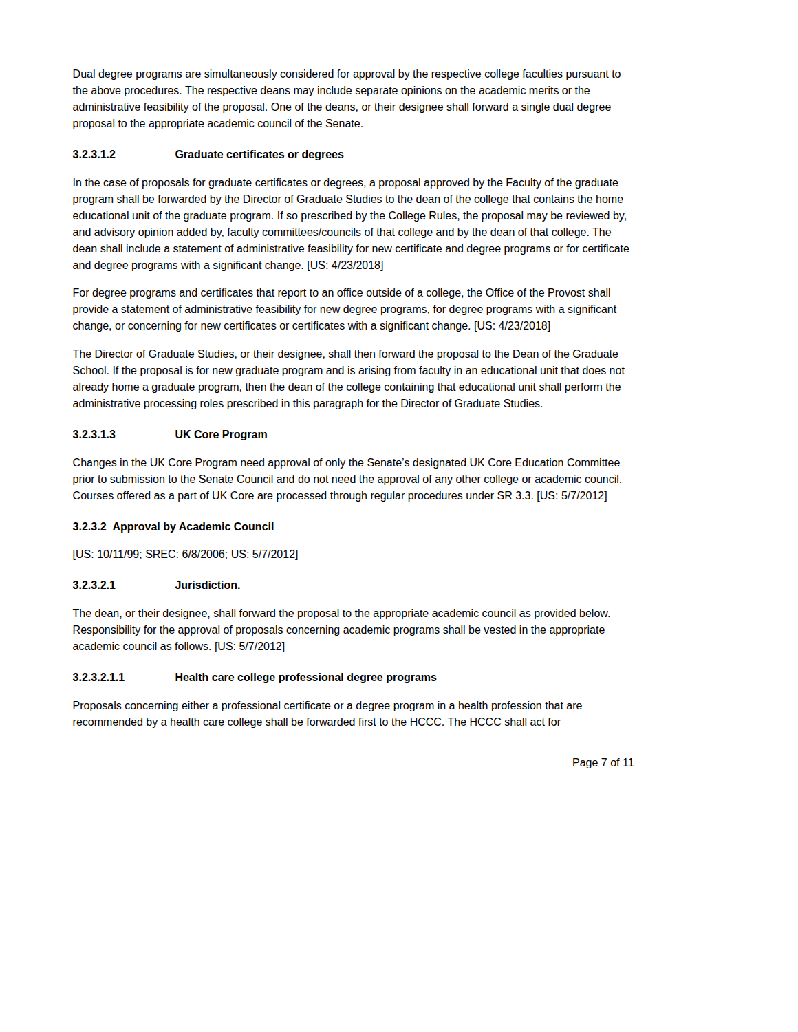Dual degree programs are simultaneously considered for approval by the respective college faculties pursuant to the above procedures. The respective deans may include separate opinions on the academic merits or the administrative feasibility of the proposal. One of the deans, or their designee shall forward a single dual degree proposal to the appropriate academic council of the Senate.
3.2.3.1.2 Graduate certificates or degrees
In the case of proposals for graduate certificates or degrees, a proposal approved by the Faculty of the graduate program shall be forwarded by the Director of Graduate Studies to the dean of the college that contains the home educational unit of the graduate program. If so prescribed by the College Rules, the proposal may be reviewed by, and advisory opinion added by, faculty committees/councils of that college and by the dean of that college. The dean shall include a statement of administrative feasibility for new certificate and degree programs or for certificate and degree programs with a significant change. [US: 4/23/2018]
For degree programs and certificates that report to an office outside of a college, the Office of the Provost shall provide a statement of administrative feasibility for new degree programs, for degree programs with a significant change, or concerning for new certificates or certificates with a significant change. [US: 4/23/2018]
The Director of Graduate Studies, or their designee, shall then forward the proposal to the Dean of the Graduate School. If the proposal is for new graduate program and is arising from faculty in an educational unit that does not already home a graduate program, then the dean of the college containing that educational unit shall perform the administrative processing roles prescribed in this paragraph for the Director of Graduate Studies.
3.2.3.1.3 UK Core Program
Changes in the UK Core Program need approval of only the Senate’s designated UK Core Education Committee prior to submission to the Senate Council and do not need the approval of any other college or academic council. Courses offered as a part of UK Core are processed through regular procedures under SR 3.3. [US: 5/7/2012]
3.2.3.2 Approval by Academic Council
[US: 10/11/99; SREC: 6/8/2006; US: 5/7/2012]
3.2.3.2.1 Jurisdiction.
The dean, or their designee, shall forward the proposal to the appropriate academic council as provided below. Responsibility for the approval of proposals concerning academic programs shall be vested in the appropriate academic council as follows. [US: 5/7/2012]
3.2.3.2.1.1 Health care college professional degree programs
Proposals concerning either a professional certificate or a degree program in a health profession that are recommended by a health care college shall be forwarded first to the HCCC. The HCCC shall act for
Page 7 of 11